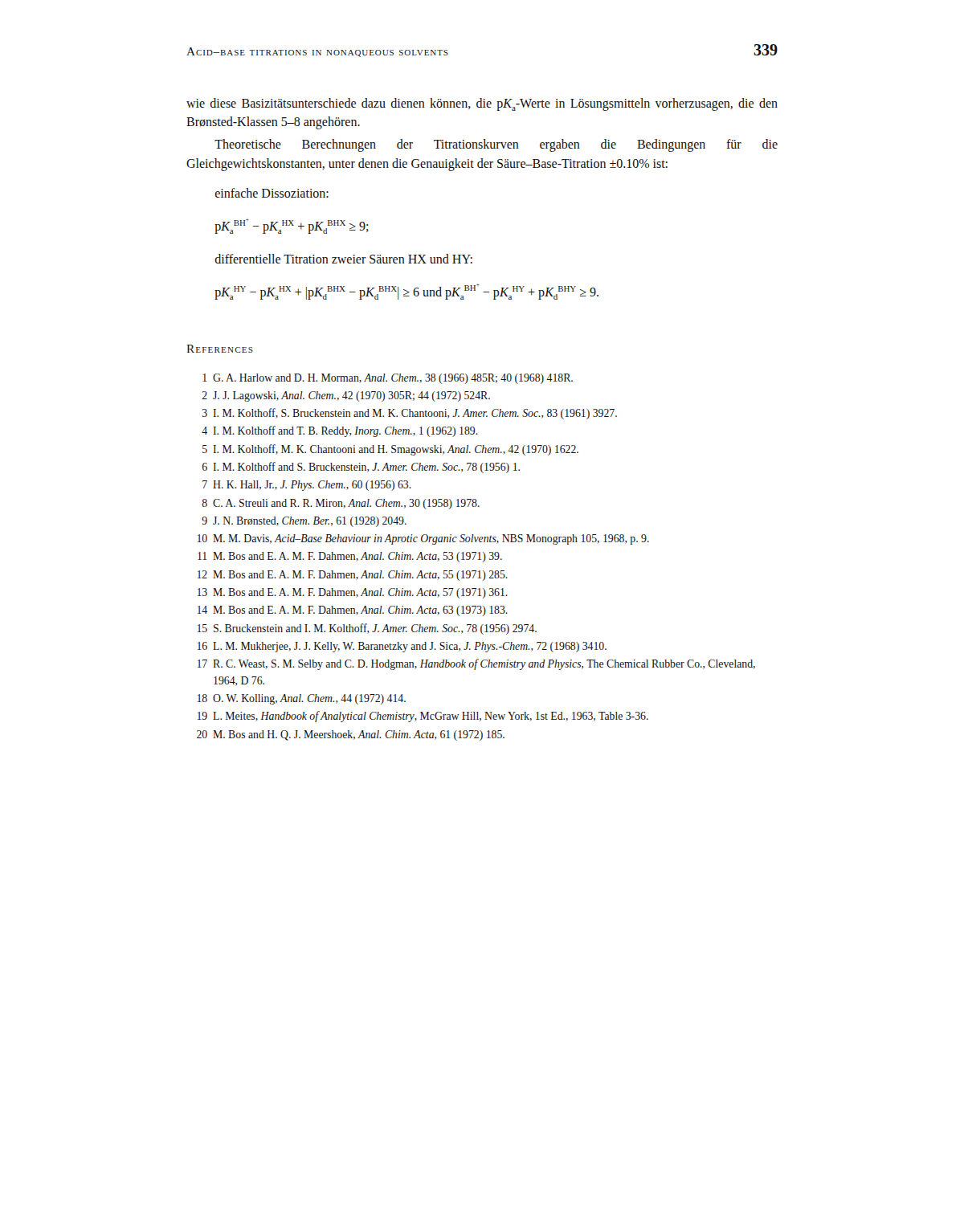Acid–base titrations in nonaqueous solvents 339
wie diese Basizitätsunterschiede dazu dienen können, die pKa-Werte in Lösungsmitteln vorherzusagen, die den Brønsted-Klassen 5–8 angehören.
Theoretische Berechnungen der Titrationskurven ergaben die Bedingungen für die Gleichgewichtskonstanten, unter denen die Genauigkeit der Säure–Base-Titration ±0.10% ist:
einfache Dissoziation:
pKaBH+ − pKaHX + pKdBHX ≥ 9;
differentielle Titration zweier Säuren HX und HY:
pKaHY − pKaHX + |pKdBHX − pKdBHX| ≥ 6 und pKaBH+ − pKaHY + pKdBHY ≥ 9.
References
G. A. Harlow and D. H. Morman, Anal. Chem., 38 (1966) 485R; 40 (1968) 418R.
J. J. Lagowski, Anal. Chem., 42 (1970) 305R; 44 (1972) 524R.
I. M. Kolthoff, S. Bruckenstein and M. K. Chantooni, J. Amer. Chem. Soc., 83 (1961) 3927.
I. M. Kolthoff and T. B. Reddy, Inorg. Chem., 1 (1962) 189.
I. M. Kolthoff, M. K. Chantooni and H. Smagowski, Anal. Chem., 42 (1970) 1622.
I. M. Kolthoff and S. Bruckenstein, J. Amer. Chem. Soc., 78 (1956) 1.
H. K. Hall, Jr., J. Phys. Chem., 60 (1956) 63.
C. A. Streuli and R. R. Miron, Anal. Chem., 30 (1958) 1978.
J. N. Brønsted, Chem. Ber., 61 (1928) 2049.
M. M. Davis, Acid–Base Behaviour in Aprotic Organic Solvents, NBS Monograph 105, 1968, p. 9.
M. Bos and E. A. M. F. Dahmen, Anal. Chim. Acta, 53 (1971) 39.
M. Bos and E. A. M. F. Dahmen, Anal. Chim. Acta, 55 (1971) 285.
M. Bos and E. A. M. F. Dahmen, Anal. Chim. Acta, 57 (1971) 361.
M. Bos and E. A. M. F. Dahmen, Anal. Chim. Acta, 63 (1973) 183.
S. Bruckenstein and I. M. Kolthoff, J. Amer. Chem. Soc., 78 (1956) 2974.
L. M. Mukherjee, J. J. Kelly, W. Baranetzky and J. Sica, J. Phys.-Chem., 72 (1968) 3410.
R. C. Weast, S. M. Selby and C. D. Hodgman, Handbook of Chemistry and Physics, The Chemical Rubber Co., Cleveland, 1964, D 76.
O. W. Kolling, Anal. Chem., 44 (1972) 414.
L. Meites, Handbook of Analytical Chemistry, McGraw Hill, New York, 1st Ed., 1963, Table 3-36.
M. Bos and H. Q. J. Meershoek, Anal. Chim. Acta, 61 (1972) 185.